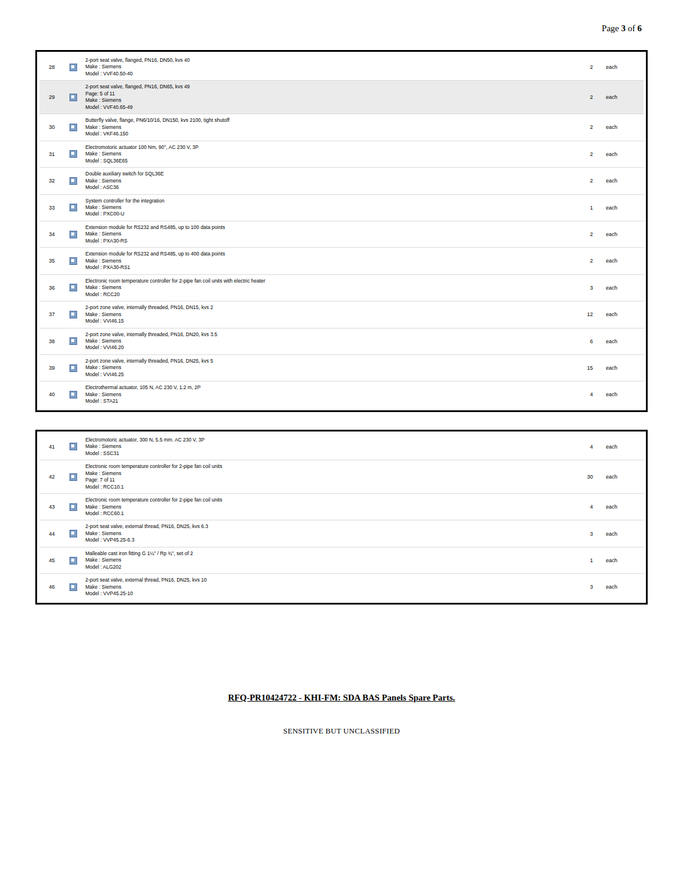Page 3 of 6
| 28 | | 2-port seat valve, flanged, PN16, DN50, kvs 40 Make : Siemens Model : VVF40.50-40 | 2 | each |
| 29 | | 2-port seat valve, flanged, PN16, DN65, kvs 49 Page: 5 of 11 Make : Siemens Model : VVF40.65-49 | 2 | each |
| 30 | | Butterfly valve, flange, PN6/10/16, DN150, kvs 2100, tight shutoff Make : Siemens Model : VKF46.150 | 2 | each |
| 31 | | Electromotoric actuator 100 Nm, 90°, AC 230 V, 3P Make : Siemens Model : SQL36E65 | 2 | each |
| 32 | | Double auxiliary switch for SQL36E Make : Siemens Model : ASC36 | 2 | each |
| 33 | | System controller for the integration Make : Siemens Model : PXC00-U | 1 | each |
| 34 | | Extension module for RS232 and RS485, up to 100 data points Make : Siemens Model : PXA30-RS | 2 | each |
| 35 | | Extension module for RS232 and RS485, up to 400 data points Make : Siemens Model : PXA30-RS1 | 2 | each |
| 36 | | Electronic room temperature controller for 2-pipe fan coil units with electric heater Make : Siemens Model : RCC20 | 3 | each |
| 37 | | 2-port zone valve, internally threaded, PN16, DN15, kvs 2 Make : Siemens Model : VVI46.15 | 12 | each |
| 38 | | 2-port zone valve, internally threaded, PN16, DN20, kvs 3.5 Make : Siemens Model : VVI46.20 | 6 | each |
| 39 | | 2-port zone valve, internally threaded, PN16, DN25, kvs 5 Make : Siemens Model : VVI46.25 | 15 | each |
| 40 | | Electrothermal actuator, 105 N, AC 230 V, 1.2 m, 2P Make : Siemens Model : STA21 | 4 | each |
| 41 | | Electromotoric actuator, 300 N, 5.5 mm. AC 230 V, 3P Make : Siemens Model : SSC31 | 4 | each |
| 42 | | Electronic room temperature controller for 2-pipe fan coil units Make : Siemens Page: 7 of 11 Model : RCC10.1 | 30 | each |
| 43 | | Electronic room temperature controller for 2-pipe fan coil units Make : Siemens Model : RCC60.1 | 4 | each |
| 44 | | 2-port seat valve, external thread, PN16, DN25, kvs 6.3 Make : Siemens Model : VVP45.25-6.3 | 3 | each |
| 45 | | Malleable cast iron fitting G 1¼" / Rp ¾", set of 2 Make : Siemens Model : ALG202 | 1 | each |
| 46 | | 2-port seat valve, external thread, PN16, DN25, kvs 10 Make : Siemens Model : VVP45.25-10 | 3 | each |
RFQ-PR10424722 - KHI-FM: SDA BAS Panels Spare Parts.
SENSITIVE BUT UNCLASSIFIED